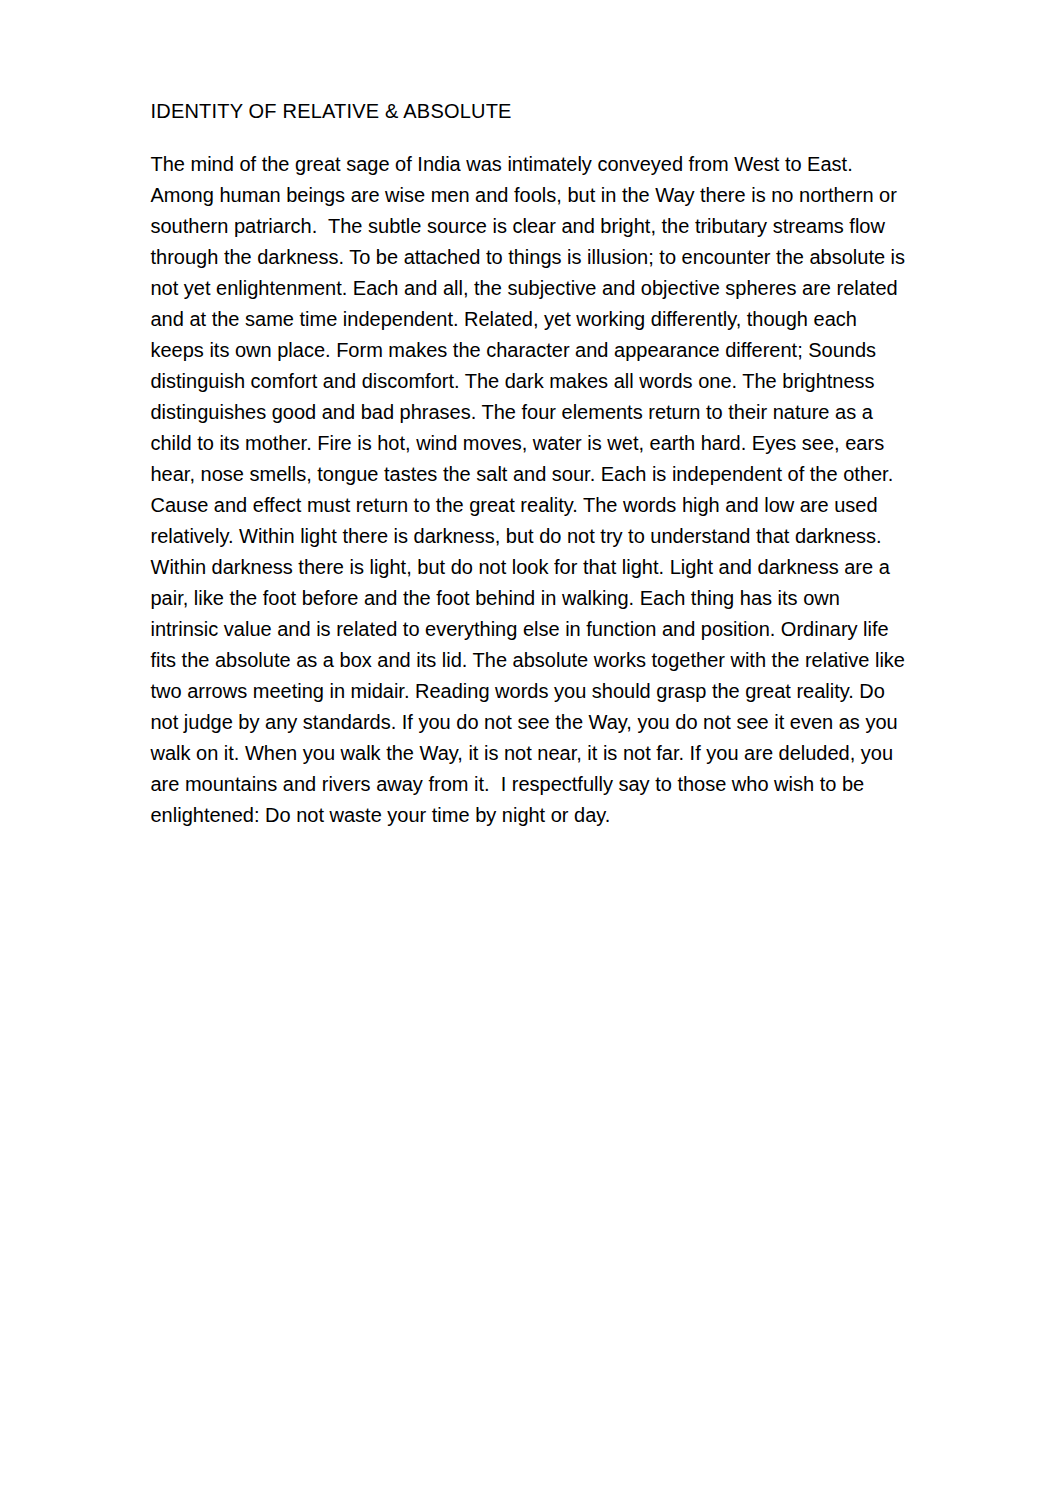IDENTITY OF RELATIVE & ABSOLUTE
The mind of the great sage of India was intimately conveyed from West to East. Among human beings are wise men and fools, but in the Way there is no northern or southern patriarch. The subtle source is clear and bright, the tributary streams flow through the darkness. To be attached to things is illusion; to encounter the absolute is not yet enlightenment. Each and all, the subjective and objective spheres are related and at the same time independent. Related, yet working differently, though each keeps its own place. Form makes the character and appearance different; Sounds distinguish comfort and discomfort. The dark makes all words one. The brightness distinguishes good and bad phrases. The four elements return to their nature as a child to its mother. Fire is hot, wind moves, water is wet, earth hard. Eyes see, ears hear, nose smells, tongue tastes the salt and sour. Each is independent of the other. Cause and effect must return to the great reality. The words high and low are used relatively. Within light there is darkness, but do not try to understand that darkness. Within darkness there is light, but do not look for that light. Light and darkness are a pair, like the foot before and the foot behind in walking. Each thing has its own intrinsic value and is related to everything else in function and position. Ordinary life fits the absolute as a box and its lid. The absolute works together with the relative like two arrows meeting in midair. Reading words you should grasp the great reality. Do not judge by any standards. If you do not see the Way, you do not see it even as you walk on it. When you walk the Way, it is not near, it is not far. If you are deluded, you are mountains and rivers away from it. I respectfully say to those who wish to be enlightened: Do not waste your time by night or day.